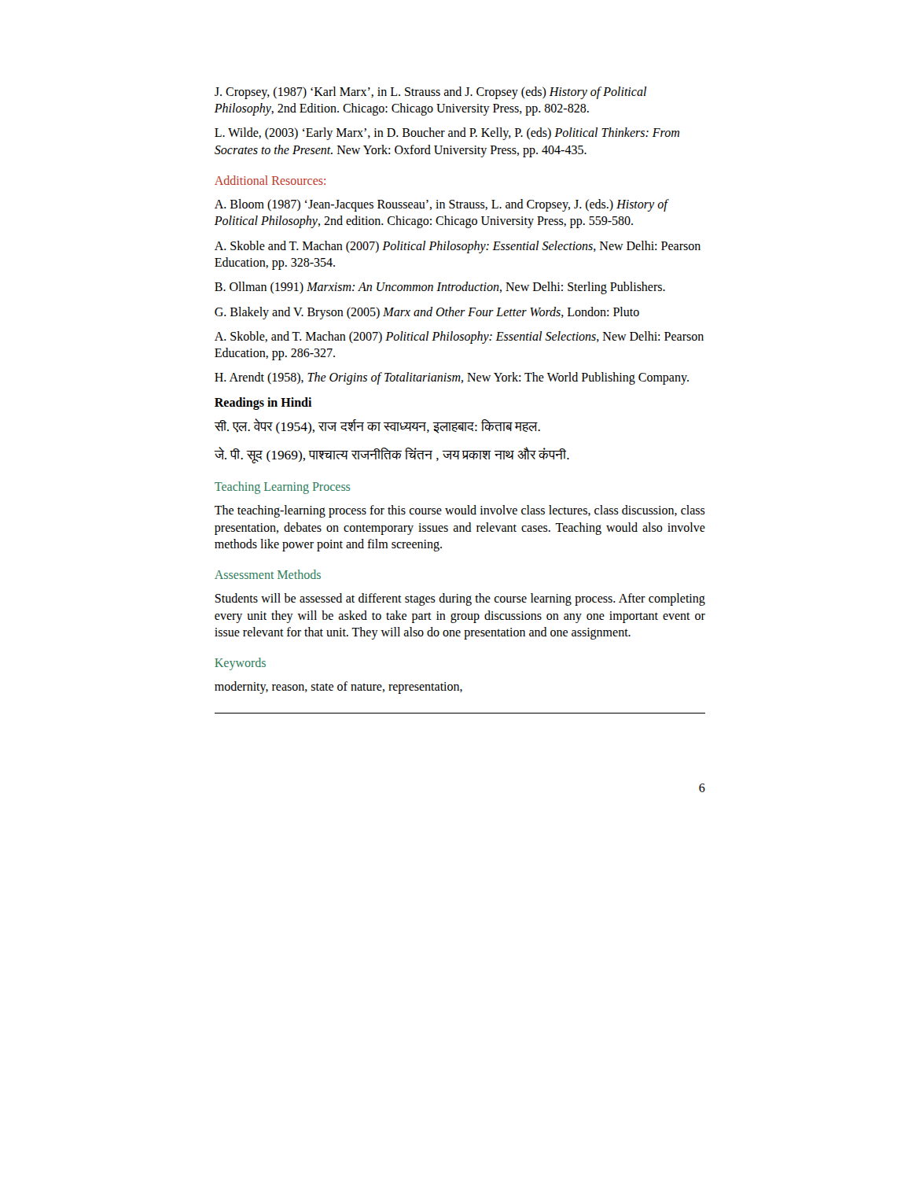J. Cropsey, (1987) ‘Karl Marx’, in L. Strauss and J. Cropsey (eds) History of Political Philosophy, 2nd Edition. Chicago: Chicago University Press, pp. 802-828.
L. Wilde, (2003) ‘Early Marx’, in D. Boucher and P. Kelly, P. (eds) Political Thinkers: From Socrates to the Present. New York: Oxford University Press, pp. 404-435.
Additional Resources:
A. Bloom (1987) ‘Jean-Jacques Rousseau’, in Strauss, L. and Cropsey, J. (eds.) History of Political Philosophy, 2nd edition. Chicago: Chicago University Press, pp. 559-580.
A. Skoble and T. Machan (2007) Political Philosophy: Essential Selections, New Delhi: Pearson Education, pp. 328-354.
B. Ollman (1991) Marxism: An Uncommon Introduction, New Delhi: Sterling Publishers.
G. Blakely and V. Bryson (2005) Marx and Other Four Letter Words, London: Pluto
A. Skoble, and T. Machan (2007) Political Philosophy: Essential Selections, New Delhi: Pearson Education, pp. 286-327.
H. Arendt (1958), The Origins of Totalitarianism, New York: The World Publishing Company.
Readings in Hindi
सी. एल. वेपर (1954), राज दर्शन का स्वाध्ययन, इलाहबाद: किताब महल.
जे. पी. सूद (1969), पाश्चात्य राजनीतिक चिंतन , जय प्रकाश नाथ और कंपनी.
Teaching Learning Process
The teaching-learning process for this course would involve class lectures, class discussion, class presentation, debates on contemporary issues and relevant cases. Teaching would also involve methods like power point and film screening.
Assessment Methods
Students will be assessed at different stages during the course learning process. After completing every unit they will be asked to take part in group discussions on any one important event or issue relevant for that unit. They will also do one presentation and one assignment.
Keywords
modernity, reason, state of nature, representation,
6